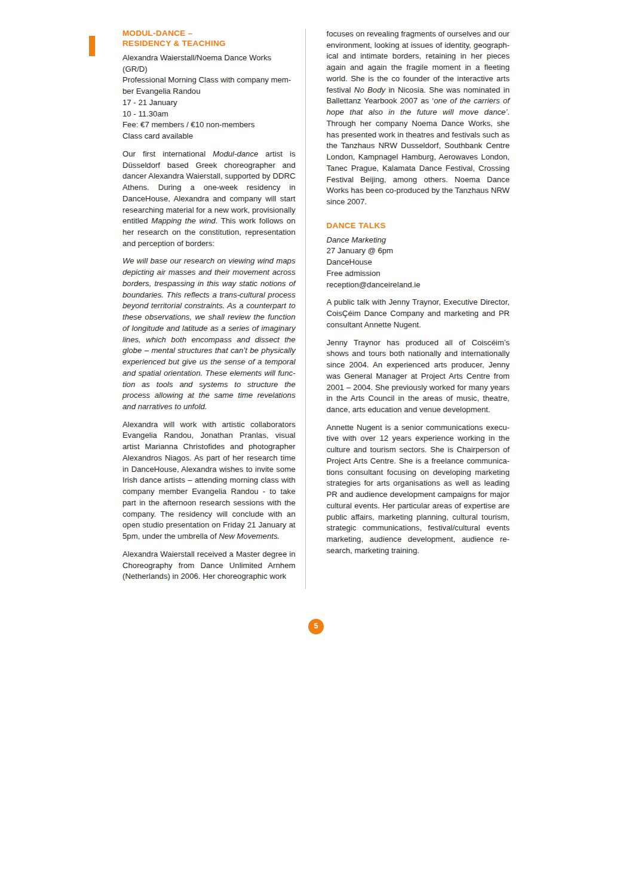Modul-dance –
Residency & Teaching
Alexandra Waierstall/Noema Dance Works (GR/D)
Professional Morning Class with company member Evangelia Randou
17 - 21 January
10 - 11.30am
Fee: €7 members / €10 non-members
Class card available
Our first international Modul-dance artist is Düsseldorf based Greek choreographer and dancer Alexandra Waierstall, supported by DDRC Athens. During a one-week residency in DanceHouse, Alexandra and company will start researching material for a new work, provisionally entitled Mapping the wind. This work follows on her research on the constitution, representation and perception of borders:
We will base our research on viewing wind maps depicting air masses and their movement across borders, trespassing in this way static notions of boundaries. This reflects a trans-cultural process beyond territorial constraints. As a counterpart to these observations, we shall review the function of longitude and latitude as a series of imaginary lines, which both encompass and dissect the globe – mental structures that can’t be physically experienced but give us the sense of a temporal and spatial orientation. These elements will function as tools and systems to structure the process allowing at the same time revelations and narratives to unfold.
Alexandra will work with artistic collaborators Evangelia Randou, Jonathan Pranlas, visual artist Marianna Christofides and photographer Alexandros Niagos. As part of her research time in DanceHouse, Alexandra wishes to invite some Irish dance artists – attending morning class with company member Evangelia Randou - to take part in the afternoon research sessions with the company. The residency will conclude with an open studio presentation on Friday 21 January at 5pm, under the umbrella of New Movements.
Alexandra Waierstall received a Master degree in Choreography from Dance Unlimited Arnhem (Netherlands) in 2006. Her choreographic work
focuses on revealing fragments of ourselves and our environment, looking at issues of identity, geographical and intimate borders, retaining in her pieces again and again the fragile moment in a fleeting world. She is the co founder of the interactive arts festival No Body in Nicosia. She was nominated in Ballettanz Yearbook 2007 as ‘one of the carriers of hope that also in the future will move dance’. Through her company Noema Dance Works, she has presented work in theatres and festivals such as the Tanzhaus NRW Dusseldorf, Southbank Centre London, Kampnagel Hamburg, Aerowaves London, Tanec Prague, Kalamata Dance Festival, Crossing Festival Beijing, among others. Noema Dance Works has been co-produced by the Tanzhaus NRW since 2007.
Dance Talks
Dance Marketing
27 January @ 6pm
DanceHouse
Free admission
reception@danceireland.ie
A public talk with Jenny Traynor, Executive Director, CoisÇéim Dance Company and marketing and PR consultant Annette Nugent.
Jenny Traynor has produced all of Coiscéim’s shows and tours both nationally and internationally since 2004. An experienced arts producer, Jenny was General Manager at Project Arts Centre from 2001 – 2004. She previously worked for many years in the Arts Council in the areas of music, theatre, dance, arts education and venue development.
Annette Nugent is a senior communications executive with over 12 years experience working in the culture and tourism sectors. She is Chairperson of Project Arts Centre. She is a freelance communications consultant focusing on developing marketing strategies for arts organisations as well as leading PR and audience development campaigns for major cultural events. Her particular areas of expertise are public affairs, marketing planning, cultural tourism, strategic communications, festival/cultural events marketing, audience development, audience research, marketing training.
5